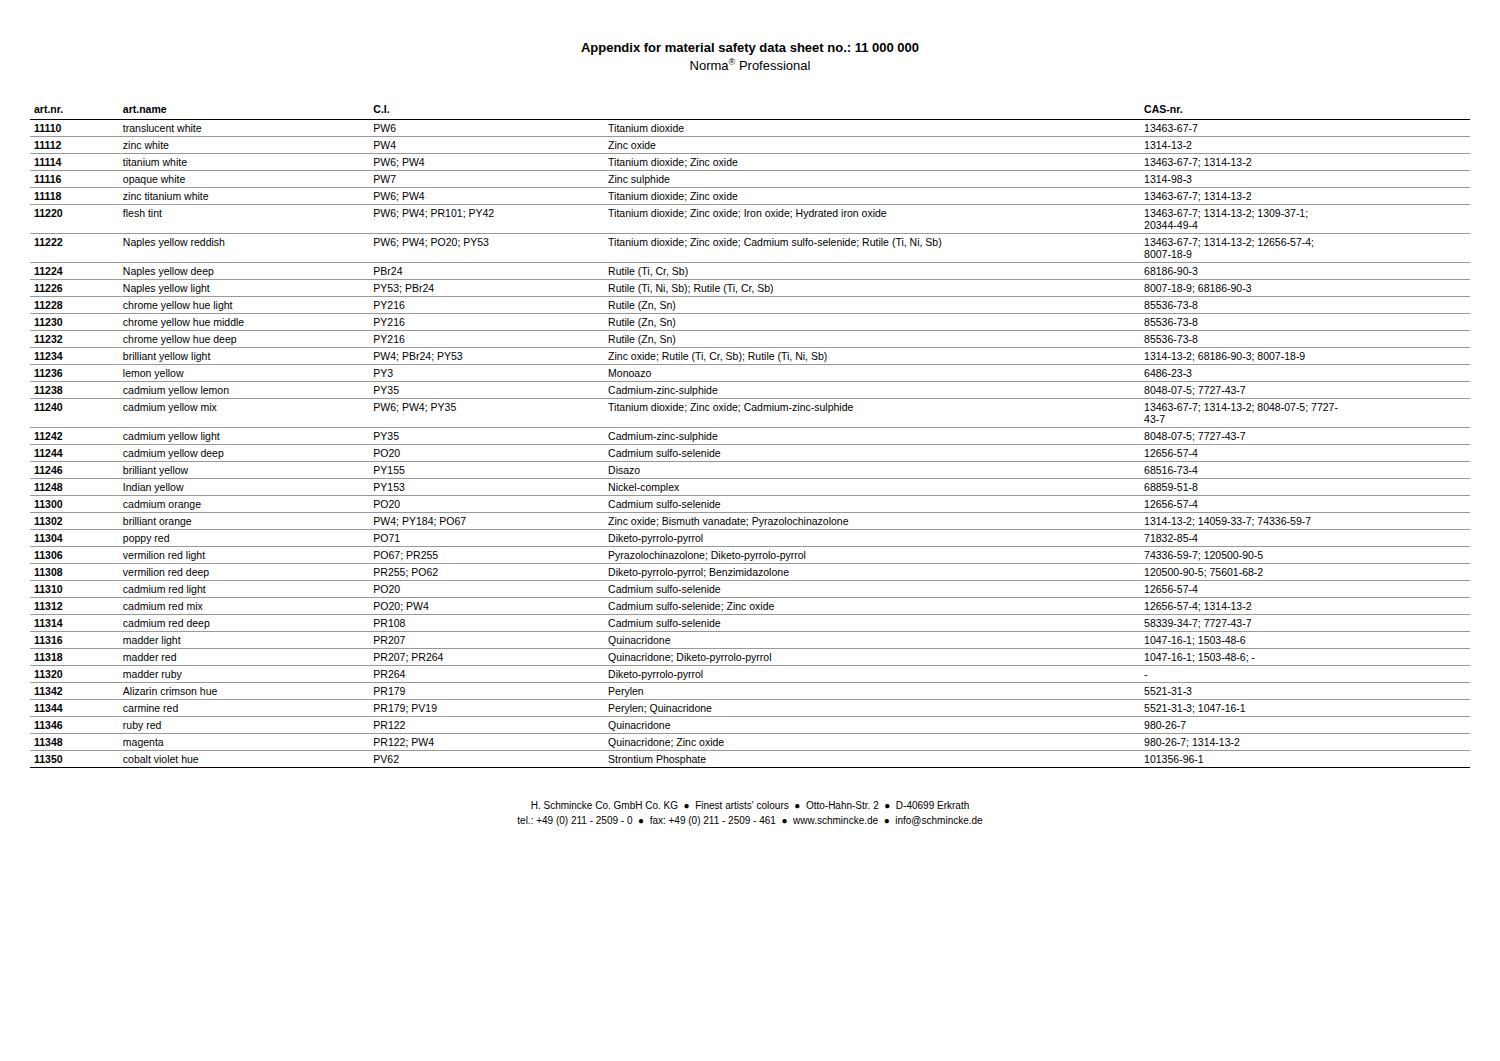Appendix for material safety data sheet no.: 11 000 000
Norma® Professional
| art.nr. | art.name | C.I. | | CAS-nr. |
| --- | --- | --- | --- | --- |
| 11110 | translucent white | PW6 | Titanium dioxide | 13463-67-7 |
| 11112 | zinc white | PW4 | Zinc oxide | 1314-13-2 |
| 11114 | titanium white | PW6; PW4 | Titanium dioxide; Zinc oxide | 13463-67-7; 1314-13-2 |
| 11116 | opaque white | PW7 | Zinc sulphide | 1314-98-3 |
| 11118 | zinc titanium white | PW6; PW4 | Titanium dioxide; Zinc oxide | 13463-67-7; 1314-13-2 |
| 11220 | flesh tint | PW6; PW4; PR101; PY42 | Titanium dioxide; Zinc oxide; Iron oxide; Hydrated iron oxide | 13463-67-7; 1314-13-2; 1309-37-1; 20344-49-4 |
| 11222 | Naples yellow reddish | PW6; PW4; PO20; PY53 | Titanium dioxide; Zinc oxide; Cadmium sulfo-selenide; Rutile (Ti, Ni, Sb) | 13463-67-7; 1314-13-2; 12656-57-4; 8007-18-9 |
| 11224 | Naples yellow deep | PBr24 | Rutile (Ti, Cr, Sb) | 68186-90-3 |
| 11226 | Naples yellow light | PY53; PBr24 | Rutile (Ti, Ni, Sb); Rutile (Ti, Cr, Sb) | 8007-18-9; 68186-90-3 |
| 11228 | chrome yellow hue light | PY216 | Rutile (Zn, Sn) | 85536-73-8 |
| 11230 | chrome yellow hue middle | PY216 | Rutile (Zn, Sn) | 85536-73-8 |
| 11232 | chrome yellow hue deep | PY216 | Rutile (Zn, Sn) | 85536-73-8 |
| 11234 | brilliant yellow light | PW4; PBr24; PY53 | Zinc oxide; Rutile (Ti, Cr, Sb); Rutile (Ti, Ni, Sb) | 1314-13-2; 68186-90-3; 8007-18-9 |
| 11236 | lemon yellow | PY3 | Monoazo | 6486-23-3 |
| 11238 | cadmium yellow lemon | PY35 | Cadmium-zinc-sulphide | 8048-07-5; 7727-43-7 |
| 11240 | cadmium yellow mix | PW6; PW4; PY35 | Titanium dioxide; Zinc oxide; Cadmium-zinc-sulphide | 13463-67-7; 1314-13-2; 8048-07-5; 7727- 43-7 |
| 11242 | cadmium yellow light | PY35 | Cadmium-zinc-sulphide | 8048-07-5; 7727-43-7 |
| 11244 | cadmium yellow deep | PO20 | Cadmium sulfo-selenide | 12656-57-4 |
| 11246 | brilliant yellow | PY155 | Disazo | 68516-73-4 |
| 11248 | Indian yellow | PY153 | Nickel-complex | 68859-51-8 |
| 11300 | cadmium orange | PO20 | Cadmium sulfo-selenide | 12656-57-4 |
| 11302 | brilliant orange | PW4; PY184; PO67 | Zinc oxide; Bismuth vanadate; Pyrazolochinazolone | 1314-13-2; 14059-33-7; 74336-59-7 |
| 11304 | poppy red | PO71 | Diketo-pyrrolo-pyrrol | 71832-85-4 |
| 11306 | vermilion red light | PO67; PR255 | Pyrazolochinazolone; Diketo-pyrrolo-pyrrol | 74336-59-7; 120500-90-5 |
| 11308 | vermilion red deep | PR255; PO62 | Diketo-pyrrolo-pyrrol; Benzimidazolone | 120500-90-5; 75601-68-2 |
| 11310 | cadmium red light | PO20 | Cadmium sulfo-selenide | 12656-57-4 |
| 11312 | cadmium red mix | PO20; PW4 | Cadmium sulfo-selenide; Zinc oxide | 12656-57-4; 1314-13-2 |
| 11314 | cadmium red deep | PR108 | Cadmium sulfo-selenide | 58339-34-7; 7727-43-7 |
| 11316 | madder light | PR207 | Quinacridone | 1047-16-1; 1503-48-6 |
| 11318 | madder red | PR207; PR264 | Quinacridone; Diketo-pyrrolo-pyrrol | 1047-16-1; 1503-48-6; - |
| 11320 | madder ruby | PR264 | Diketo-pyrrolo-pyrrol | - |
| 11342 | Alizarin crimson hue | PR179 | Perylen | 5521-31-3 |
| 11344 | carmine red | PR179; PV19 | Perylen; Quinacridone | 5521-31-3; 1047-16-1 |
| 11346 | ruby red | PR122 | Quinacridone | 980-26-7 |
| 11348 | magenta | PR122; PW4 | Quinacridone; Zinc oxide | 980-26-7; 1314-13-2 |
| 11350 | cobalt violet hue | PV62 | Strontium Phosphate | 101356-96-1 |
H. Schmincke Co. GmbH Co. KG ● Finest artists' colours ● Otto-Hahn-Str. 2 ● D-40699 Erkrath
tel.: +49 (0) 211 - 2509 - 0 ● fax: +49 (0) 211 - 2509 - 461 ● www.schmincke.de ● info@schmincke.de